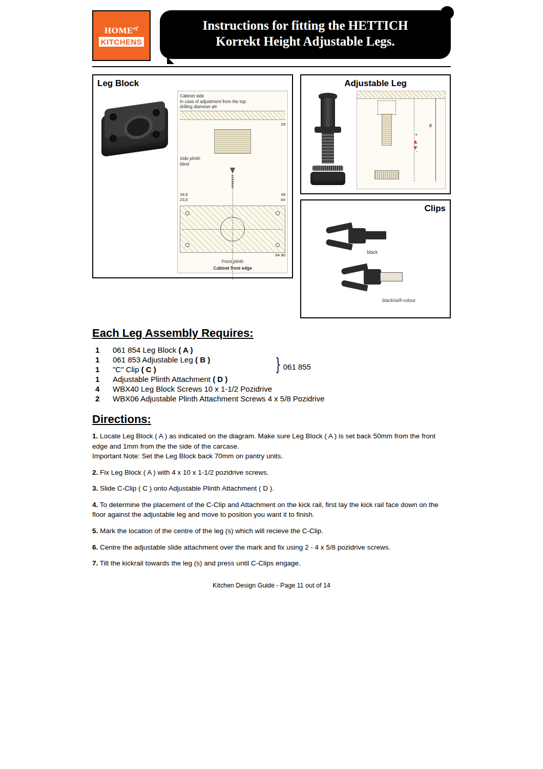HOMEof
KITCHENS
Instructions for fitting the HETTICH
Korrekt Height Adjustable Legs.
Leg Block
Cabinet side
In case of adjustment from the top:
drilling diameter ø8
25
Side plinth
blind
39,595
23,564
64 80
Front plinth
Cabinet front edge
Adjustable Leg
x
+
▲
▼
-
Clips
black
black/self-colour
Each Leg Assembly Requires:
| 1 | 061 854 Leg Block ( A ) | } 061 855 |
| 1 | 061 853 Adjustable Leg ( B ) |
| 1 | "C" Clip ( C ) |
| 1 | Adjustable Plinth Attachment ( D ) |
| 4 | WBX40 Leg Block Screws 10 x 1-1/2 Pozidrive |
| 2 | WBX06 Adjustable Plinth Attachment Screws 4 x 5/8 Pozidrive |
Directions:
1. Locate Leg Block ( A ) as indicated on the diagram. Make sure Leg Block ( A ) is set back 50mm from the front edge and 1mm from the the side of the carcase.
Important Note: Set the Leg Block back 70mm on pantry units.
2. Fix Leg Block ( A ) with 4 x 10 x 1-1/2 pozidrive screws.
3. Slide C-Clip ( C ) onto Adjustable Plinth Attachment ( D ).
4. To determine the placement of the C-Clip and Attachment on the kick rail, first lay the kick rail face down on the floor against the adjustable leg and move to position you want it to finish.
5. Mark the location of the centre of the leg (s) which will recieve the C-Clip.
6. Centre the adjustable slide attachment over the mark and fix using 2 - 4 x 5/8 pozidrive screws.
7. Tilt the kickrail towards the leg (s) and press until C-Clips engage.
Kitchen Design Guide - Page 11 out of 14